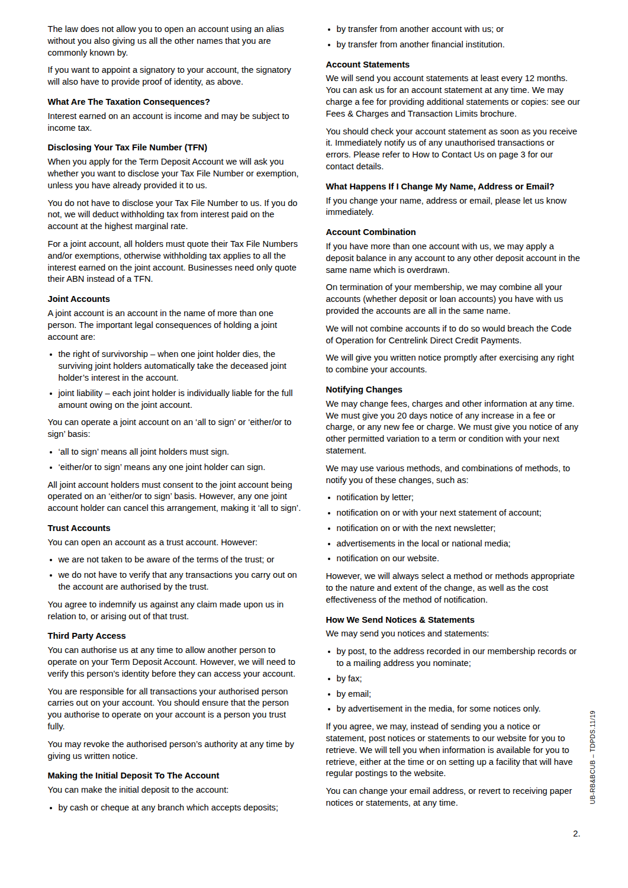The law does not allow you to open an account using an alias without you also giving us all the other names that you are commonly known by.
If you want to appoint a signatory to your account, the signatory will also have to provide proof of identity, as above.
What Are The Taxation Consequences?
Interest earned on an account is income and may be subject to income tax.
Disclosing Your Tax File Number (TFN)
When you apply for the Term Deposit Account we will ask you whether you want to disclose your Tax File Number or exemption, unless you have already provided it to us.
You do not have to disclose your Tax File Number to us. If you do not, we will deduct withholding tax from interest paid on the account at the highest marginal rate.
For a joint account, all holders must quote their Tax File Numbers and/or exemptions, otherwise withholding tax applies to all the interest earned on the joint account. Businesses need only quote their ABN instead of a TFN.
Joint Accounts
A joint account is an account in the name of more than one person. The important legal consequences of holding a joint account are:
the right of survivorship – when one joint holder dies, the surviving joint holders automatically take the deceased joint holder’s interest in the account.
joint liability – each joint holder is individually liable for the full amount owing on the joint account.
You can operate a joint account on an ‘all to sign’ or ‘either/or to sign’ basis:
‘all to sign’ means all joint holders must sign.
‘either/or to sign’ means any one joint holder can sign.
All joint account holders must consent to the joint account being operated on an ‘either/or to sign’ basis. However, any one joint account holder can cancel this arrangement, making it ‘all to sign’.
Trust Accounts
You can open an account as a trust account. However:
we are not taken to be aware of the terms of the trust; or
we do not have to verify that any transactions you carry out on the account are authorised by the trust.
You agree to indemnify us against any claim made upon us in relation to, or arising out of that trust.
Third Party Access
You can authorise us at any time to allow another person to operate on your Term Deposit Account. However, we will need to verify this person’s identity before they can access your account.
You are responsible for all transactions your authorised person carries out on your account. You should ensure that the person you authorise to operate on your account is a person you trust fully.
You may revoke the authorised person’s authority at any time by giving us written notice.
Making the Initial Deposit To The Account
You can make the initial deposit to the account:
by cash or cheque at any branch which accepts deposits;
by transfer from another account with us; or
by transfer from another financial institution.
Account Statements
We will send you account statements at least every 12 months. You can ask us for an account statement at any time. We may charge a fee for providing additional statements or copies: see our Fees & Charges and Transaction Limits brochure.
You should check your account statement as soon as you receive it. Immediately notify us of any unauthorised transactions or errors. Please refer to How to Contact Us on page 3 for our contact details.
What Happens If I Change My Name, Address or Email?
If you change your name, address or email, please let us know immediately.
Account Combination
If you have more than one account with us, we may apply a deposit balance in any account to any other deposit account in the same name which is overdrawn.
On termination of your membership, we may combine all your accounts (whether deposit or loan accounts) you have with us provided the accounts are all in the same name.
We will not combine accounts if to do so would breach the Code of Operation for Centrelink Direct Credit Payments.
We will give you written notice promptly after exercising any right to combine your accounts.
Notifying Changes
We may change fees, charges and other information at any time. We must give you 20 days notice of any increase in a fee or charge, or any new fee or charge. We must give you notice of any other permitted variation to a term or condition with your next statement.
We may use various methods, and combinations of methods, to notify you of these changes, such as:
notification by letter;
notification on or with your next statement of account;
notification on or with the next newsletter;
advertisements in the local or national media;
notification on our website.
However, we will always select a method or methods appropriate to the nature and extent of the change, as well as the cost effectiveness of the method of notification.
How We Send Notices & Statements
We may send you notices and statements:
by post, to the address recorded in our membership records or to a mailing address you nominate;
by fax;
by email;
by advertisement in the media, for some notices only.
If you agree, we may, instead of sending you a notice or statement, post notices or statements to our website for you to retrieve. We will tell you when information is available for you to retrieve, either at the time or on setting up a facility that will have regular postings to the website.
You can change your email address, or revert to receiving paper notices or statements, at any time.
UB-RB&BCUB – TDPDS.11/19
2.